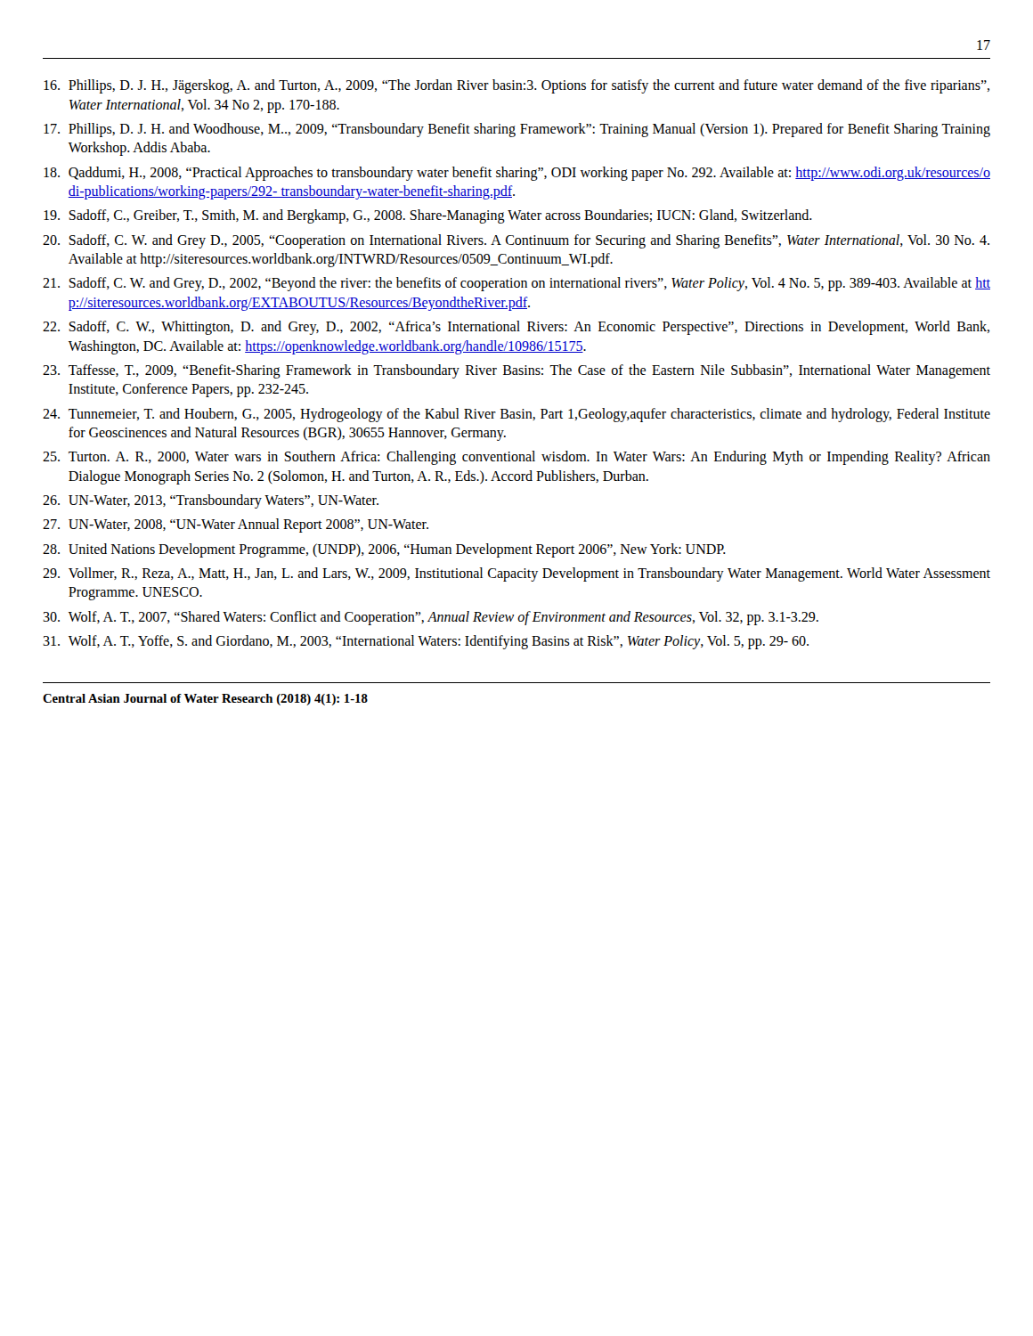17
Phillips, D. J. H., Jägerskog, A. and Turton, A., 2009, “The Jordan River basin:3. Options for satisfy the current and future water demand of the five riparians”, Water International, Vol. 34 No 2, pp. 170-188.
Phillips, D. J. H. and Woodhouse, M.., 2009, “Transboundary Benefit sharing Framework”: Training Manual (Version 1). Prepared for Benefit Sharing Training Workshop. Addis Ababa.
Qaddumi, H., 2008, “Practical Approaches to transboundary water benefit sharing”, ODI working paper No. 292. Available at: http://www.odi.org.uk/resources/odi-publications/working-papers/292- transboundary-water-benefit-sharing.pdf.
Sadoff, C., Greiber, T., Smith, M. and Bergkamp, G., 2008. Share-Managing Water across Boundaries; IUCN: Gland, Switzerland.
Sadoff, C. W. and Grey D., 2005, “Cooperation on International Rivers. A Continuum for Securing and Sharing Benefits”, Water International, Vol. 30 No. 4. Available at http://siteresources.worldbank.org/INTWRD/Resources/0509_Continuum_WI.pdf.
Sadoff, C. W. and Grey, D., 2002, “Beyond the river: the benefits of cooperation on international rivers”, Water Policy, Vol. 4 No. 5, pp. 389-403. Available at http://siteresources.worldbank.org/EXTABOUTUS/Resources/BeyondtheRiver.pdf.
Sadoff, C. W., Whittington, D. and Grey, D., 2002, “Africa’s International Rivers: An Economic Perspective”, Directions in Development, World Bank, Washington, DC. Available at: https://openknowledge.worldbank.org/handle/10986/15175.
Taffesse, T., 2009, “Benefit-Sharing Framework in Transboundary River Basins: The Case of the Eastern Nile Subbasin”, International Water Management Institute, Conference Papers, pp. 232-245.
Tunnemeier, T. and Houbern, G., 2005, Hydrogeology of the Kabul River Basin, Part 1,Geology,aqufer characteristics, climate and hydrology, Federal Institute for Geoscinences and Natural Resources (BGR), 30655 Hannover, Germany.
Turton. A. R., 2000, Water wars in Southern Africa: Challenging conventional wisdom. In Water Wars: An Enduring Myth or Impending Reality? African Dialogue Monograph Series No. 2 (Solomon, H. and Turton, A. R., Eds.). Accord Publishers, Durban.
UN-Water, 2013, “Transboundary Waters”, UN-Water.
UN-Water, 2008, “UN-Water Annual Report 2008”, UN-Water.
United Nations Development Programme, (UNDP), 2006, “Human Development Report 2006”, New York: UNDP.
Vollmer, R., Reza, A., Matt, H., Jan, L. and Lars, W., 2009, Institutional Capacity Development in Transboundary Water Management. World Water Assessment Programme. UNESCO.
Wolf, A. T., 2007, “Shared Waters: Conflict and Cooperation”, Annual Review of Environment and Resources, Vol. 32, pp. 3.1-3.29.
Wolf, A. T., Yoffe, S. and Giordano, M., 2003, “International Waters: Identifying Basins at Risk”, Water Policy, Vol. 5, pp. 29- 60.
Central Asian Journal of Water Research (2018) 4(1): 1-18